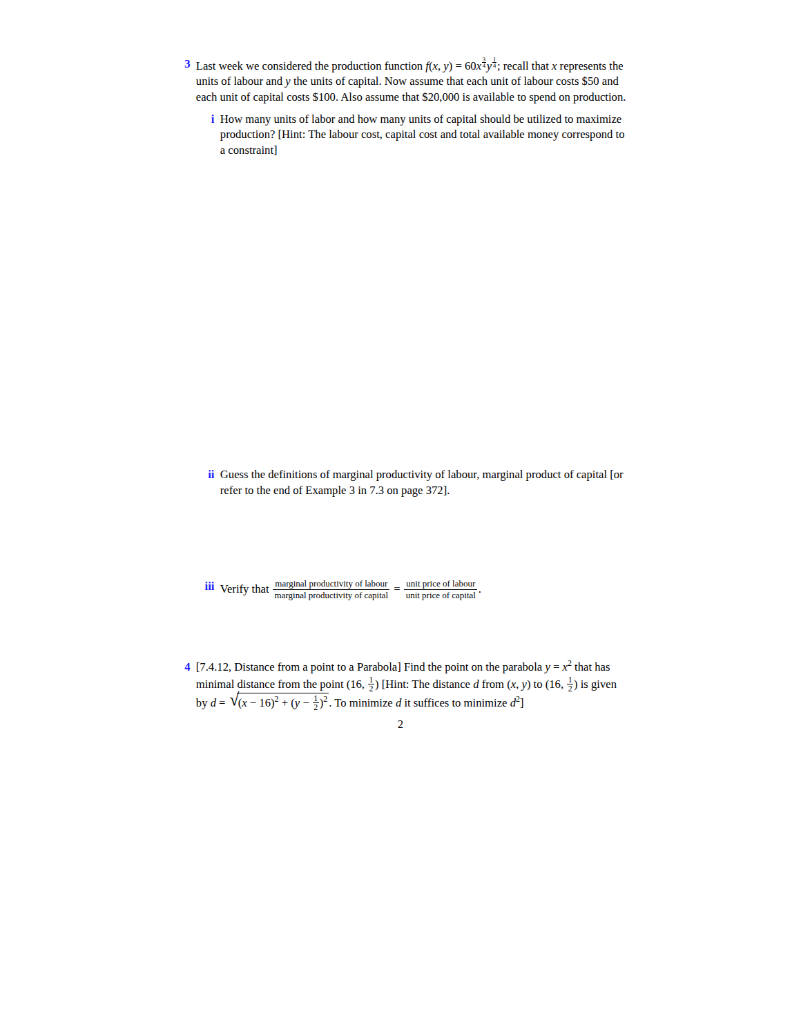3 Last week we considered the production function f(x, y) = 60x34y14; recall that x represents the units of labour and y the units of capital. Now assume that each unit of labour costs $50 and each unit of capital costs $100. Also assume that $20,000 is available to spend on production.
i How many units of labor and how many units of capital should be utilized to maximize production? [Hint: The labour cost, capital cost and total available money correspond to a constraint]
ii Guess the definitions of marginal productivity of labour, marginal product of capital [or refer to the end of Example 3 in 7.3 on page 372].
iii Verify that marginal productivity of labour marginal productivity of capital = unit price of labour unit price of capital.
4 [7.4.12, Distance from a point to a Parabola] Find the point on the parabola y = x2 that has minimal distance from the point (16, 12) [Hint: The distance d from (x, y) to (16, 12) is given by d = (x − 16)2 + (y − 12)2. To minimize d it suffices to minimize d2]
2